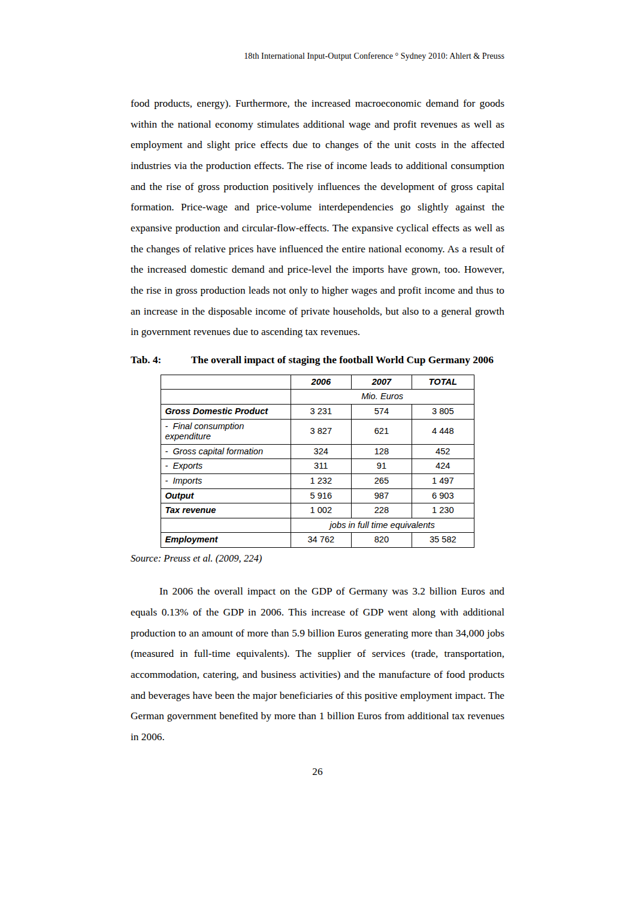18th International Input-Output Conference ° Sydney 2010: Ahlert & Preuss
food products, energy). Furthermore, the increased macroeconomic demand for goods within the national economy stimulates additional wage and profit revenues as well as employment and slight price effects due to changes of the unit costs in the affected industries via the production effects. The rise of income leads to additional consumption and the rise of gross production positively influences the development of gross capital formation. Price-wage and price-volume interdependencies go slightly against the expansive production and circular-flow-effects. The expansive cyclical effects as well as the changes of relative prices have influenced the entire national economy. As a result of the increased domestic demand and price-level the imports have grown, too. However, the rise in gross production leads not only to higher wages and profit income and thus to an increase in the disposable income of private households, but also to a general growth in government revenues due to ascending tax revenues.
Tab. 4: The overall impact of staging the football World Cup Germany 2006
| | 2006 | 2007 | TOTAL |
| | Mio. Euros |
| Gross Domestic Product | 3 231 | 574 | 3 805 |
| - Final consumption expenditure | 3 827 | 621 | 4 448 |
| - Gross capital formation | 324 | 128 | 452 |
| - Exports | 311 | 91 | 424 |
| - Imports | 1 232 | 265 | 1 497 |
| Output | 5 916 | 987 | 6 903 |
| Tax revenue | 1 002 | 228 | 1 230 |
| | jobs in full time equivalents |
| Employment | 34 762 | 820 | 35 582 |
Source: Preuss et al. (2009, 224)
In 2006 the overall impact on the GDP of Germany was 3.2 billion Euros and equals 0.13% of the GDP in 2006. This increase of GDP went along with additional production to an amount of more than 5.9 billion Euros generating more than 34,000 jobs (measured in full-time equivalents). The supplier of services (trade, transportation, accommodation, catering, and business activities) and the manufacture of food products and beverages have been the major beneficiaries of this positive employment impact. The German government benefited by more than 1 billion Euros from additional tax revenues in 2006.
26